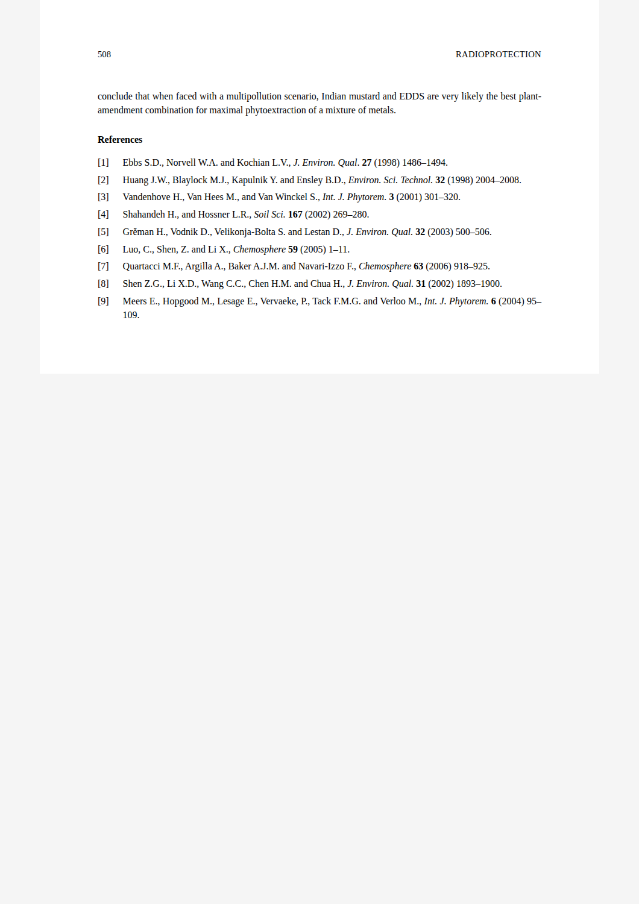508 RADIOPROTECTION
conclude that when faced with a multipollution scenario, Indian mustard and EDDS are very likely the best plant-amendment combination for maximal phytoextraction of a mixture of metals.
References
[1] Ebbs S.D., Norvell W.A. and Kochian L.V., J. Environ. Qual. 27 (1998) 1486–1494.
[2] Huang J.W., Blaylock M.J., Kapulnik Y. and Ensley B.D., Environ. Sci. Technol. 32 (1998) 2004–2008.
[3] Vandenhove H., Van Hees M., and Van Winckel S., Int. J. Phytorem. 3 (2001) 301–320.
[4] Shahandeh H., and Hossner L.R., Soil Sci. 167 (2002) 269–280.
[5] Grěman H., Vodnik D., Velikonja-Bolta S. and Lestan D., J. Environ. Qual. 32 (2003) 500–506.
[6] Luo, C., Shen, Z. and Li X., Chemosphere 59 (2005) 1–11.
[7] Quartacci M.F., Argilla A., Baker A.J.M. and Navari-Izzo F., Chemosphere 63 (2006) 918–925.
[8] Shen Z.G., Li X.D., Wang C.C., Chen H.M. and Chua H., J. Environ. Qual. 31 (2002) 1893–1900.
[9] Meers E., Hopgood M., Lesage E., Vervaeke, P., Tack F.M.G. and Verloo M., Int. J. Phytorem. 6 (2004) 95–109.